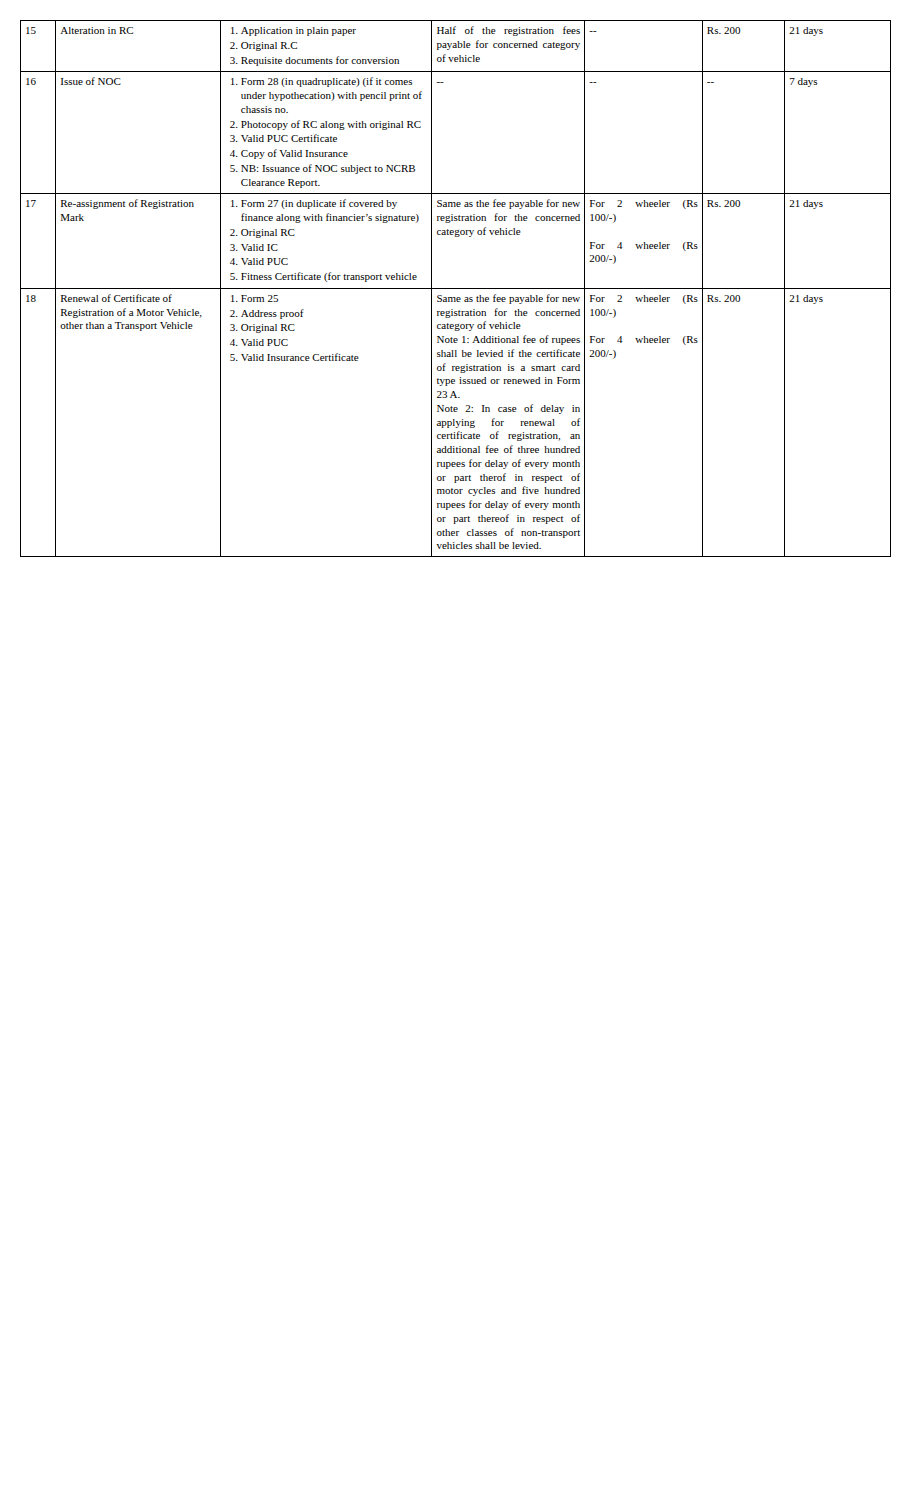| 15 | Alteration in RC | Application in plain paper Original R.C Requisite documents for conversion | Half of the registration fees payable for concerned category of vehicle | -- | Rs. 200 | 21 days |
| 16 | Issue of NOC | Form 28 (in quadruplicate) (if it comes under hypothecation) with pencil print of chassis no. Photocopy of RC along with original RC Valid PUC Certificate Copy of Valid Insurance NB: Issuance of NOC subject to NCRB Clearance Report. | -- | -- | -- | 7 days |
| 17 | Re-assignment of Registration Mark | Form 27 (in duplicate if covered by finance along with financier’s signature) Original RC Valid IC Valid PUC Fitness Certificate (for transport vehicle | Same as the fee payable for new registration for the concerned category of vehicle | For 2 wheeler (Rs 100/-) For 4 wheeler (Rs 200/-) | Rs. 200 | 21 days |
| 18 | Renewal of Certificate of Registration of a Motor Vehicle, other than a Transport Vehicle | Form 25 Address proof Original RC Valid PUC Valid Insurance Certificate | Same as the fee payable for new registration for the concerned category of vehicle Note 1: Additional fee of rupees shall be levied if the certificate of registration is a smart card type issued or renewed in Form 23 A. Note 2: In case of delay in applying for renewal of certificate of registration, an additional fee of three hundred rupees for delay of every month or part therof in respect of motor cycles and five hundred rupees for delay of every month or part thereof in respect of other classes of non-transport vehicles shall be levied. | For 2 wheeler (Rs 100/-) For 4 wheeler (Rs 200/-) | Rs. 200 | 21 days |